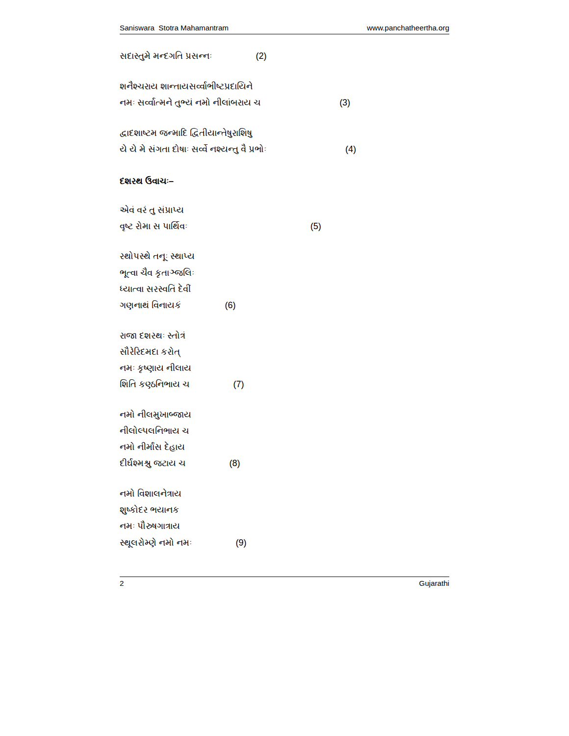Saniswara Stotra Mahamantram www.panchatheertha.org
સદાસ્તુમે મન્દગતિ પ્રસન્નઃ(2)
શનૈશ્ચરાય શાન્તાયસર્વ્વાભીષ્ટપ્રદાયિને નમઃ સર્વ્વાત્મને તુભ્યં નમો નીલાંબરાય ચ(3)
દ્વાદશાષ્ટમ જન્માદિ દ્વિતીયાન્તેષુરાશિષુ યે યે મે સંગતા દોષાઃ સર્વ્વે નશ્યન્તુ વૈ પ્રભોઃ(4)
દશરથ ઉવાચઃ–
એવં વરં તુ સંપ્રાપ્ય વૃષ્ટ રોમા સ પાર્થિવઃ(5)
રથોપસ્થે તનૂઃ સ્થાપ્ય ભૂત્વા ચૈવ કૃતાઞ્જલિઃ ધ્યાત્વા સરસ્વતિં દેવીં ગણનાથં વિનાયકં(6)
રાજા દશરથઃ સ્તોત્રં સૌરેરિદમદા કરોત્ નમઃ કૃષ્ણાય નીલાય શિતિ કણ્ઠનિભાય ચ(7)
નમો નીલમુખાબ્જાય નીલોલ્પલનિભાય ચ નમો નીર્માંસ દેહાય દીર્ઘશ્મશ્રુ જટાય ચ(8)
નમો વિશાલનેત્રાય શુષ્કોદર ભયાનક નમઃ પૌરુષગાત્રાય સ્થૂલરોમ્ણે નમો નમઃ(9)
2 Gujarathi